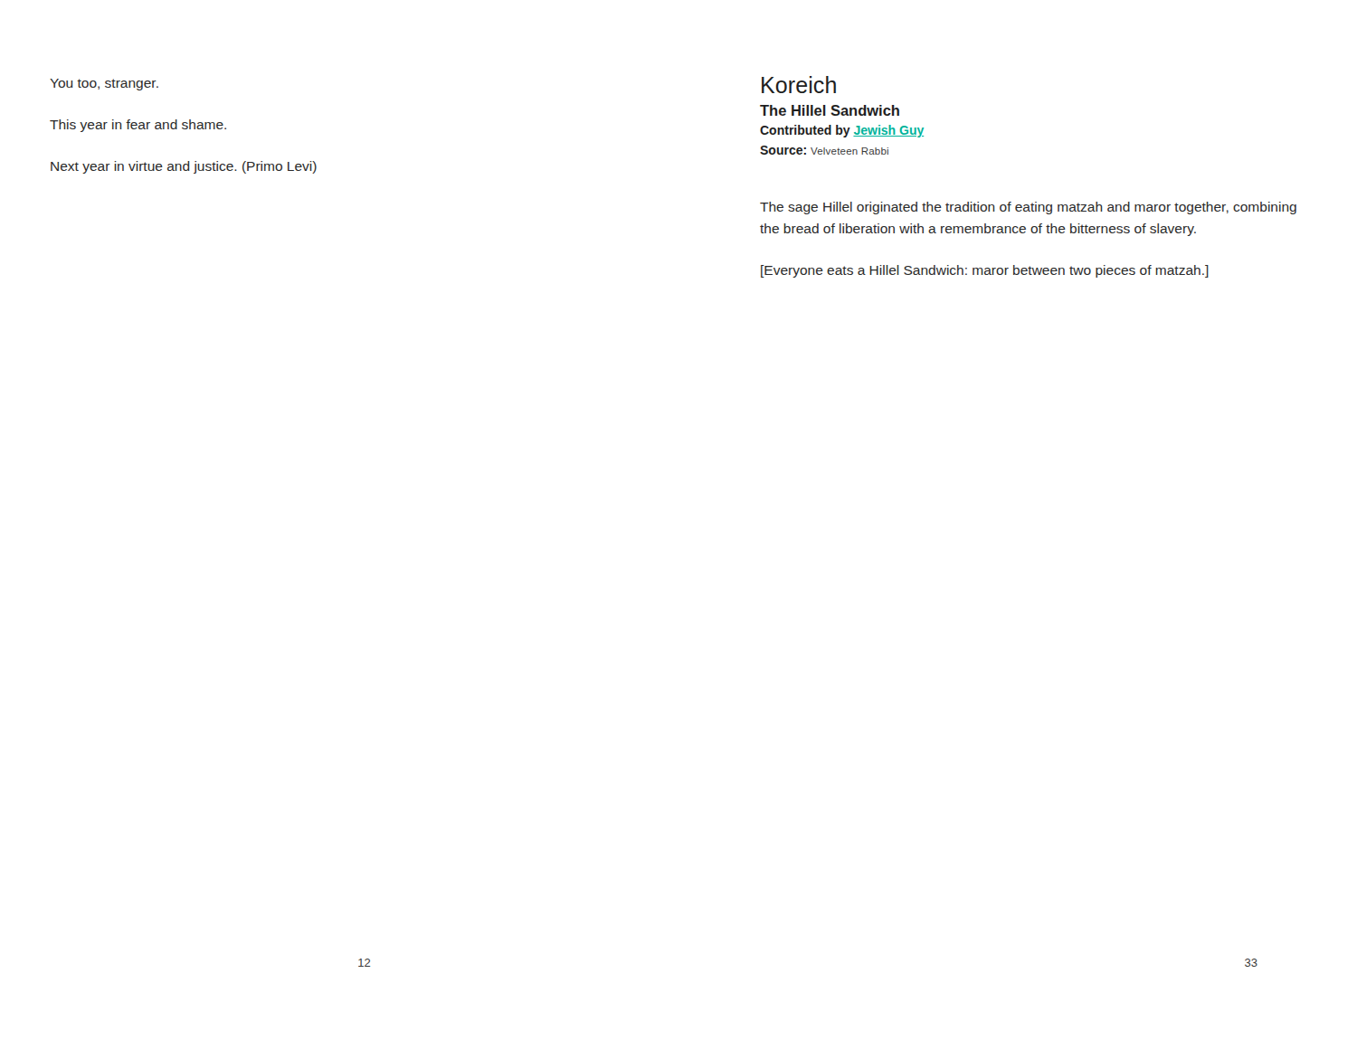You too, stranger.
This year in fear and shame.
Next year in virtue and justice. (Primo Levi)
12
Koreich
The Hillel Sandwich
Contributed by Jewish Guy
Source: Velveteen Rabbi
The sage Hillel originated the tradition of eating matzah and maror together, combining the bread of liberation with a remembrance of the bitterness of slavery.
[Everyone eats a Hillel Sandwich: maror between two pieces of matzah.]
33